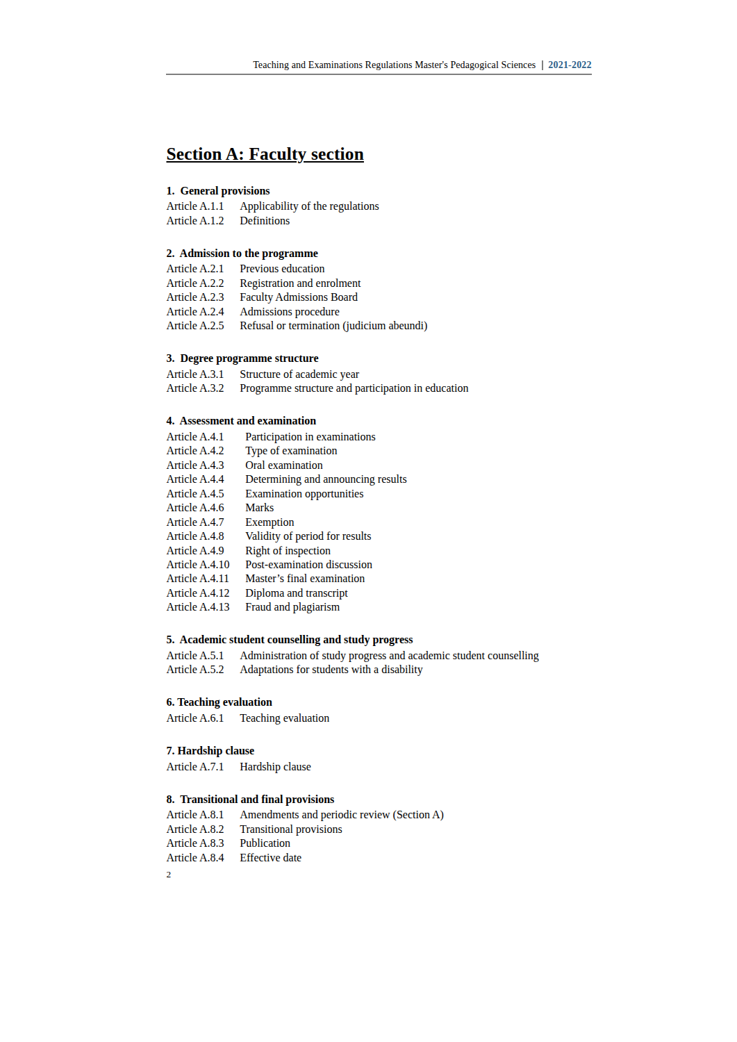Teaching and Examinations Regulations Master's Pedagogical Sciences 2021-2022
Section A: Faculty section
1. General provisions
| Article A.1.1 | Applicability of the regulations |
| Article A.1.2 | Definitions |
2. Admission to the programme
| Article A.2.1 | Previous education |
| Article A.2.2 | Registration and enrolment |
| Article A.2.3 | Faculty Admissions Board |
| Article A.2.4 | Admissions procedure |
| Article A.2.5 | Refusal or termination (judicium abeundi) |
3. Degree programme structure
| Article A.3.1 | Structure of academic year |
| Article A.3.2 | Programme structure and participation in education |
4. Assessment and examination
| Article A.4.1 | Participation in examinations |
| Article A.4.2 | Type of examination |
| Article A.4.3 | Oral examination |
| Article A.4.4 | Determining and announcing results |
| Article A.4.5 | Examination opportunities |
| Article A.4.6 | Marks |
| Article A.4.7 | Exemption |
| Article A.4.8 | Validity of period for results |
| Article A.4.9 | Right of inspection |
| Article A.4.10 | Post-examination discussion |
| Article A.4.11 | Master’s final examination |
| Article A.4.12 | Diploma and transcript |
| Article A.4.13 | Fraud and plagiarism |
5. Academic student counselling and study progress
| Article A.5.1 | Administration of study progress and academic student counselling |
| Article A.5.2 | Adaptations for students with a disability |
6. Teaching evaluation
| Article A.6.1 | Teaching evaluation |
7. Hardship clause
| Article A.7.1 | Hardship clause |
8. Transitional and final provisions
| Article A.8.1 | Amendments and periodic review (Section A) |
| Article A.8.2 | Transitional provisions |
| Article A.8.3 | Publication |
| Article A.8.4 | Effective date |
2